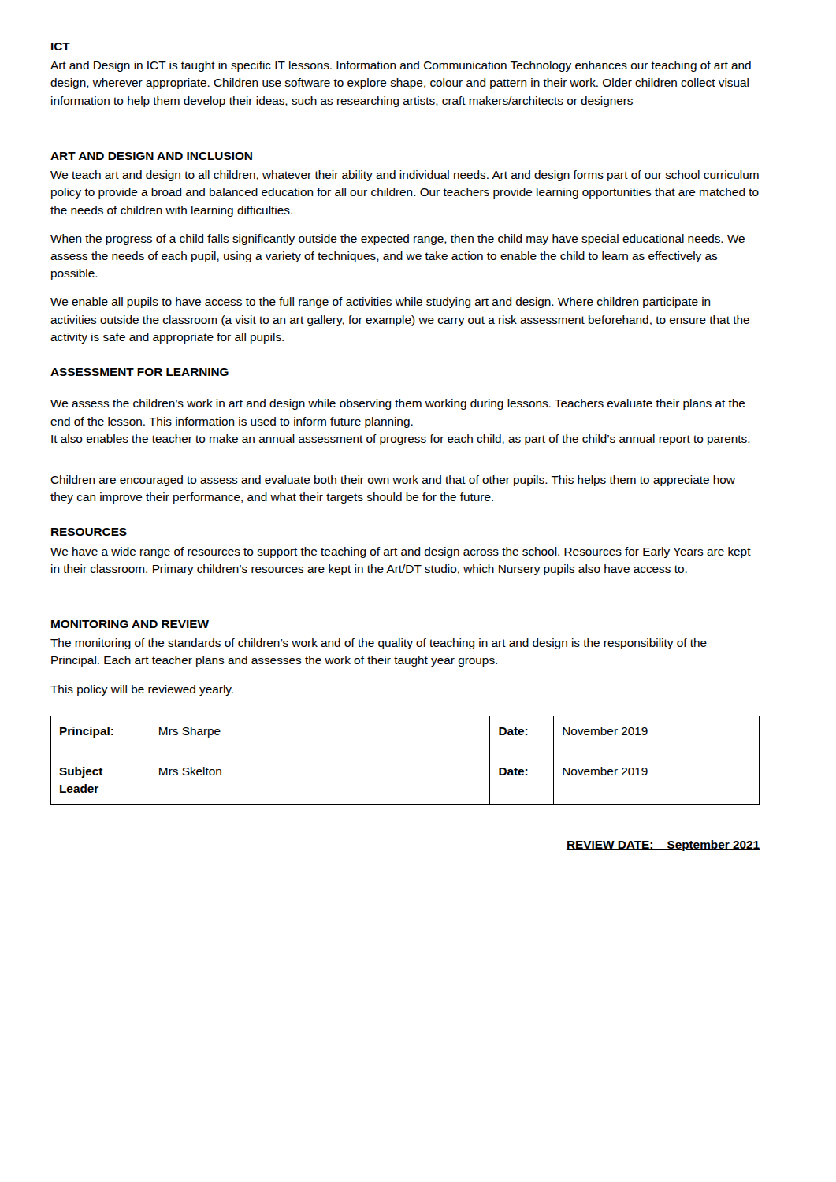ICT
Art and Design in ICT is taught in specific IT lessons. Information and Communication Technology enhances our teaching of art and design, wherever appropriate. Children use software to explore shape, colour and pattern in their work. Older children collect visual information to help them develop their ideas, such as researching artists, craft makers/architects or designers
Art and Design and Inclusion
We teach art and design to all children, whatever their ability and individual needs. Art and design forms part of our school curriculum policy to provide a broad and balanced education for all our children. Our teachers provide learning opportunities that are matched to the needs of children with learning difficulties.
When the progress of a child falls significantly outside the expected range, then the child may have special educational needs. We assess the needs of each pupil, using a variety of techniques, and we take action to enable the child to learn as effectively as possible.
We enable all pupils to have access to the full range of activities while studying art and design. Where children participate in activities outside the classroom (a visit to an art gallery, for example) we carry out a risk assessment beforehand, to ensure that the activity is safe and appropriate for all pupils.
Assessment for Learning
We assess the children’s work in art and design while observing them working during lessons. Teachers evaluate their plans at the end of the lesson. This information is used to inform future planning.
It also enables the teacher to make an annual assessment of progress for each child, as part of the child’s annual report to parents.
Children are encouraged to assess and evaluate both their own work and that of other pupils. This helps them to appreciate how they can improve their performance, and what their targets should be for the future.
Resources
We have a wide range of resources to support the teaching of art and design across the school. Resources for Early Years are kept in their classroom. Primary children’s resources are kept in the Art/DT studio, which Nursery pupils also have access to.
Monitoring and Review
The monitoring of the standards of children’s work and of the quality of teaching in art and design is the responsibility of the Principal. Each art teacher plans and assesses the work of their taught year groups.
This policy will be reviewed yearly.
| Principal: | Mrs Sharpe | Date: | November 2019 |
| Subject Leader | Mrs Skelton | Date: | November 2019 |
REVIEW DATE:__September 2021